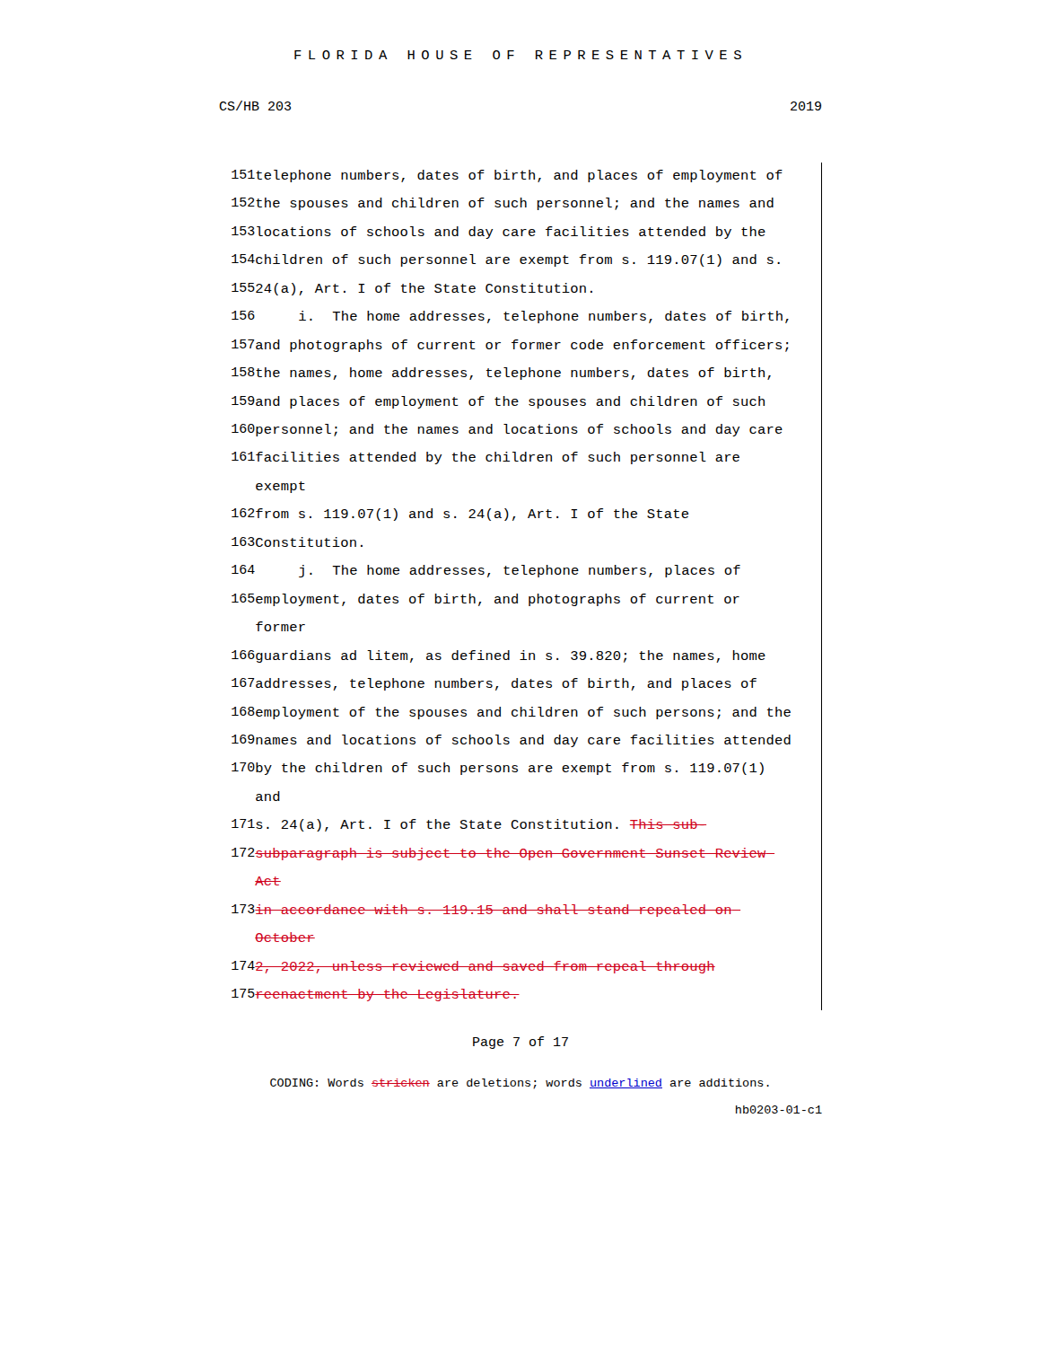FLORIDA HOUSE OF REPRESENTATIVES
CS/HB 203 2019
| 151 | telephone numbers, dates of birth, and places of employment of |
| 152 | the spouses and children of such personnel; and the names and |
| 153 | locations of schools and day care facilities attended by the |
| 154 | children of such personnel are exempt from s. 119.07(1) and s. |
| 155 | 24(a), Art. I of the State Constitution. |
| 156 | i. The home addresses, telephone numbers, dates of birth, |
| 157 | and photographs of current or former code enforcement officers; |
| 158 | the names, home addresses, telephone numbers, dates of birth, |
| 159 | and places of employment of the spouses and children of such |
| 160 | personnel; and the names and locations of schools and day care |
| 161 | facilities attended by the children of such personnel are exempt |
| 162 | from s. 119.07(1) and s. 24(a), Art. I of the State |
| 163 | Constitution. |
| 164 | j. The home addresses, telephone numbers, places of |
| 165 | employment, dates of birth, and photographs of current or former |
| 166 | guardians ad litem, as defined in s. 39.820; the names, home |
| 167 | addresses, telephone numbers, dates of birth, and places of |
| 168 | employment of the spouses and children of such persons; and the |
| 169 | names and locations of schools and day care facilities attended |
| 170 | by the children of such persons are exempt from s. 119.07(1) and |
| 171 | s. 24(a), Art. I of the State Constitution. This sub- |
| 172 | subparagraph is subject to the Open Government Sunset Review Act |
| 173 | in accordance with s. 119.15 and shall stand repealed on October |
| 174 | 2, 2022, unless reviewed and saved from repeal through |
| 175 | reenactment by the Legislature. |
Page 7 of 17
CODING: Words stricken are deletions; words underlined are additions.
hb0203-01-c1